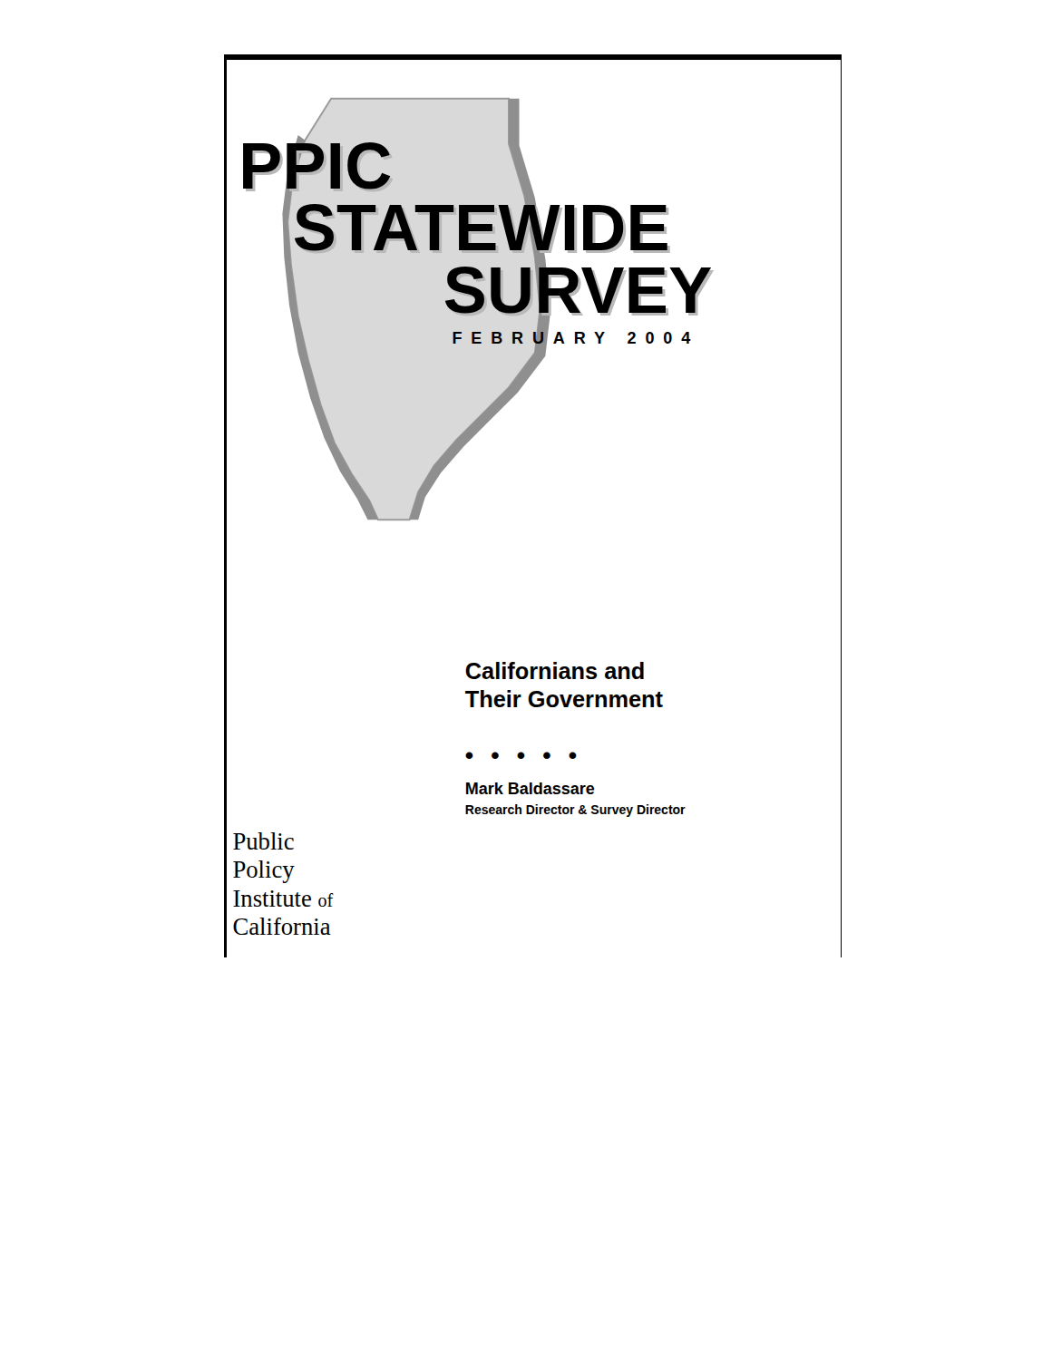PPIC
STATEWIDE
SURVEY
FEBRUARY 2004
Californians and
Their Government
• • • • •
Mark Baldassare
Research Director & Survey Director
Public
Policy
Institute of
California